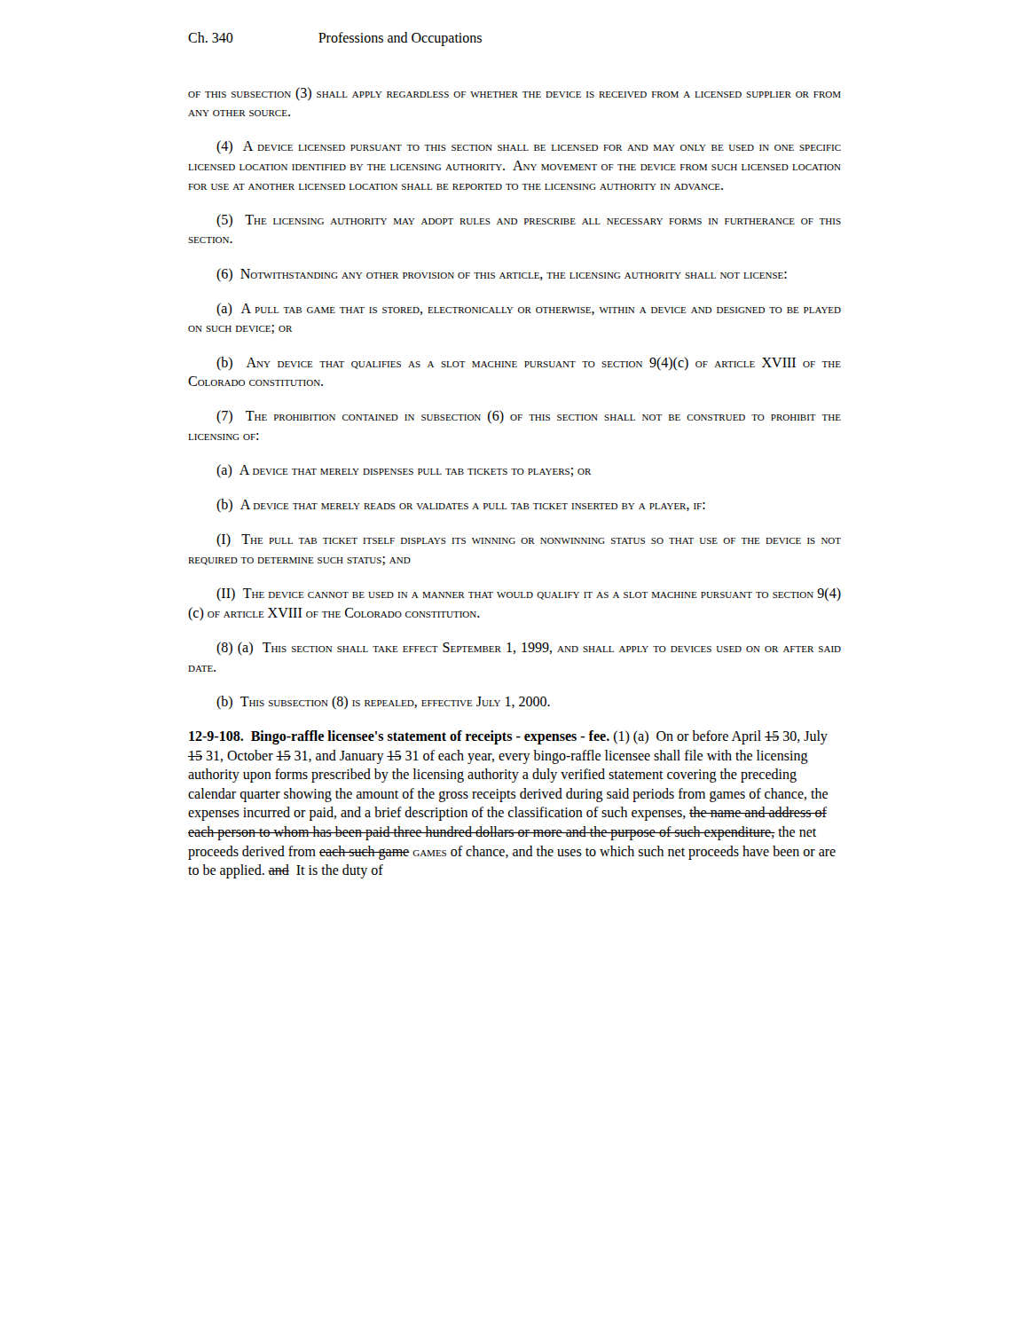Ch. 340 Professions and Occupations
of this subsection (3) shall apply regardless of whether the device is received from a licensed supplier or from any other source.
(4) A device licensed pursuant to this section shall be licensed for and may only be used in one specific licensed location identified by the licensing authority. Any movement of the device from such licensed location for use at another licensed location shall be reported to the licensing authority in advance.
(5) The licensing authority may adopt rules and prescribe all necessary forms in furtherance of this section.
(6) Notwithstanding any other provision of this article, the licensing authority shall not license:
(a) A pull tab game that is stored, electronically or otherwise, within a device and designed to be played on such device; or
(b) Any device that qualifies as a slot machine pursuant to section 9(4)(c) of article XVIII of the Colorado constitution.
(7) The prohibition contained in subsection (6) of this section shall not be construed to prohibit the licensing of:
(a) A device that merely dispenses pull tab tickets to players; or
(b) A device that merely reads or validates a pull tab ticket inserted by a player, if:
(I) The pull tab ticket itself displays its winning or nonwinning status so that use of the device is not required to determine such status; and
(II) The device cannot be used in a manner that would qualify it as a slot machine pursuant to section 9(4)(c) of article XVIII of the Colorado constitution.
(8) (a) This section shall take effect September 1, 1999, and shall apply to devices used on or after said date.
(b) This subsection (8) is repealed, effective July 1, 2000.
12-9-108. Bingo-raffle licensee's statement of receipts - expenses - fee.
(1) (a) On or before April 15 30, July 15 31, October 15 31, and January 15 31 of each year, every bingo-raffle licensee shall file with the licensing authority upon forms prescribed by the licensing authority a duly verified statement covering the preceding calendar quarter showing the amount of the gross receipts derived during said periods from games of chance, the expenses incurred or paid, and a brief description of the classification of such expenses, the name and address of each person to whom has been paid three hundred dollars or more and the purpose of such expenditure, the net proceeds derived from each such game games of chance, and the uses to which such net proceeds have been or are to be applied. and It is the duty of